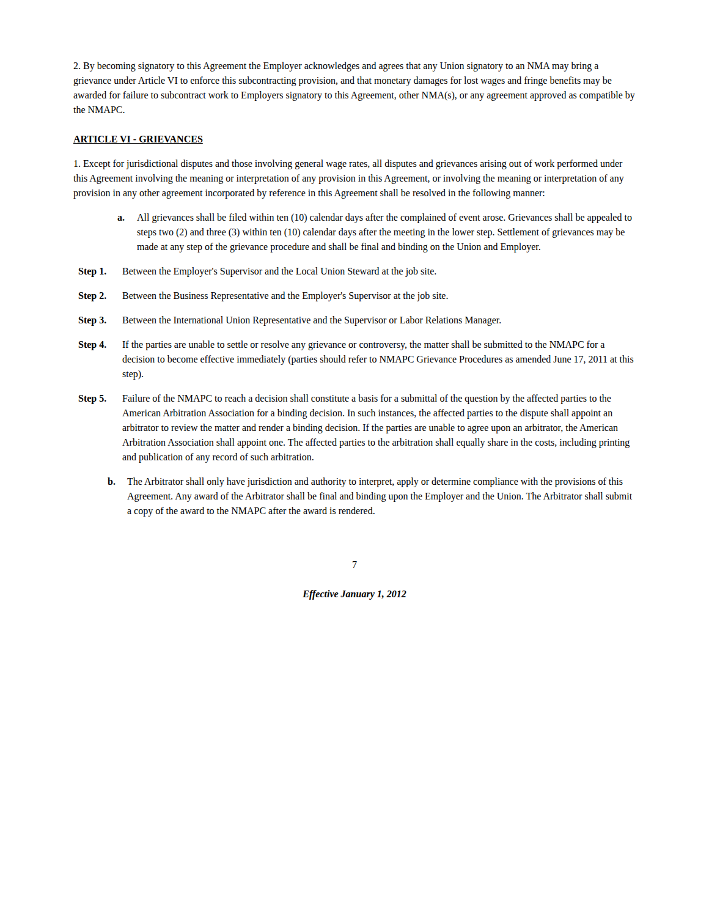2. By becoming signatory to this Agreement the Employer acknowledges and agrees that any Union signatory to an NMA may bring a grievance under Article VI to enforce this subcontracting provision, and that monetary damages for lost wages and fringe benefits may be awarded for failure to subcontract work to Employers signatory to this Agreement, other NMA(s), or any agreement approved as compatible by the NMAPC.
ARTICLE VI - GRIEVANCES
1. Except for jurisdictional disputes and those involving general wage rates, all disputes and grievances arising out of work performed under this Agreement involving the meaning or interpretation of any provision in this Agreement, or involving the meaning or interpretation of any provision in any other agreement incorporated by reference in this Agreement shall be resolved in the following manner:
a. All grievances shall be filed within ten (10) calendar days after the complained of event arose. Grievances shall be appealed to steps two (2) and three (3) within ten (10) calendar days after the meeting in the lower step. Settlement of grievances may be made at any step of the grievance procedure and shall be final and binding on the Union and Employer.
Step 1. Between the Employer's Supervisor and the Local Union Steward at the job site.
Step 2. Between the Business Representative and the Employer's Supervisor at the job site.
Step 3. Between the International Union Representative and the Supervisor or Labor Relations Manager.
Step 4. If the parties are unable to settle or resolve any grievance or controversy, the matter shall be submitted to the NMAPC for a decision to become effective immediately (parties should refer to NMAPC Grievance Procedures as amended June 17, 2011 at this step).
Step 5. Failure of the NMAPC to reach a decision shall constitute a basis for a submittal of the question by the affected parties to the American Arbitration Association for a binding decision. In such instances, the affected parties to the dispute shall appoint an arbitrator to review the matter and render a binding decision. If the parties are unable to agree upon an arbitrator, the American Arbitration Association shall appoint one. The affected parties to the arbitration shall equally share in the costs, including printing and publication of any record of such arbitration.
b. The Arbitrator shall only have jurisdiction and authority to interpret, apply or determine compliance with the provisions of this Agreement. Any award of the Arbitrator shall be final and binding upon the Employer and the Union. The Arbitrator shall submit a copy of the award to the NMAPC after the award is rendered.
7
Effective January 1, 2012